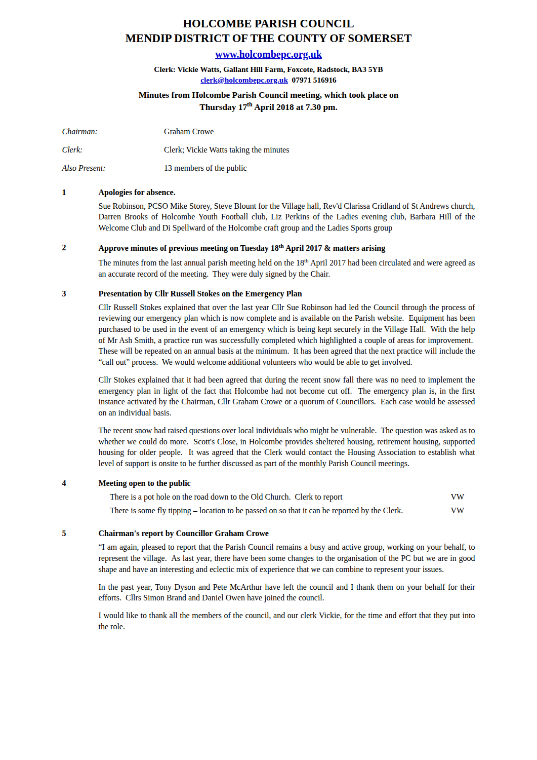HOLCOMBE PARISH COUNCIL
MENDIP DISTRICT OF THE COUNTY OF SOMERSET
www.holcombepc.org.uk
Clerk: Vickie Watts, Gallant Hill Farm, Foxcote, Radstock, BA3 5YB
clerk@holcombepc.org.uk 07971 516916
Minutes from Holcombe Parish Council meeting, which took place on
Thursday 17th April 2018 at 7.30 pm.
Chairman:
Graham Crowe
Clerk:
Clerk; Vickie Watts taking the minutes
Also Present:
13 members of the public
1
Apologies for absence.
Sue Robinson, PCSO Mike Storey, Steve Blount for the Village hall, Rev'd Clarissa Cridland of St Andrews church, Darren Brooks of Holcombe Youth Football club, Liz Perkins of the Ladies evening club, Barbara Hill of the Welcome Club and Di Spellward of the Holcombe craft group and the Ladies Sports group
2
Approve minutes of previous meeting on Tuesday 18th April 2017 & matters arising
The minutes from the last annual parish meeting held on the 18th April 2017 had been circulated and were agreed as an accurate record of the meeting. They were duly signed by the Chair.
3
Presentation by Cllr Russell Stokes on the Emergency Plan
Cllr Russell Stokes explained that over the last year Cllr Sue Robinson had led the Council through the process of reviewing our emergency plan which is now complete and is available on the Parish website. Equipment has been purchased to be used in the event of an emergency which is being kept securely in the Village Hall. With the help of Mr Ash Smith, a practice run was successfully completed which highlighted a couple of areas for improvement. These will be repeated on an annual basis at the minimum. It has been agreed that the next practice will include the “call out” process. We would welcome additional volunteers who would be able to get involved.
Cllr Stokes explained that it had been agreed that during the recent snow fall there was no need to implement the emergency plan in light of the fact that Holcombe had not become cut off. The emergency plan is, in the first instance activated by the Chairman, Cllr Graham Crowe or a quorum of Councillors. Each case would be assessed on an individual basis.
The recent snow had raised questions over local individuals who might be vulnerable. The question was asked as to whether we could do more. Scott's Close, in Holcombe provides sheltered housing, retirement housing, supported housing for older people. It was agreed that the Clerk would contact the Housing Association to establish what level of support is onsite to be further discussed as part of the monthly Parish Council meetings.
4
Meeting open to the public
There is a pot hole on the road down to the Old Church. Clerk to report VW
There is some fly tipping – location to be passed on so that it can be reported by the Clerk. VW
5
Chairman's report by Councillor Graham Crowe
“I am again, pleased to report that the Parish Council remains a busy and active group, working on your behalf, to represent the village. As last year, there have been some changes to the organisation of the PC but we are in good shape and have an interesting and eclectic mix of experience that we can combine to represent your issues.
In the past year, Tony Dyson and Pete McArthur have left the council and I thank them on your behalf for their efforts. Cllrs Simon Brand and Daniel Owen have joined the council.
I would like to thank all the members of the council, and our clerk Vickie, for the time and effort that they put into the role.